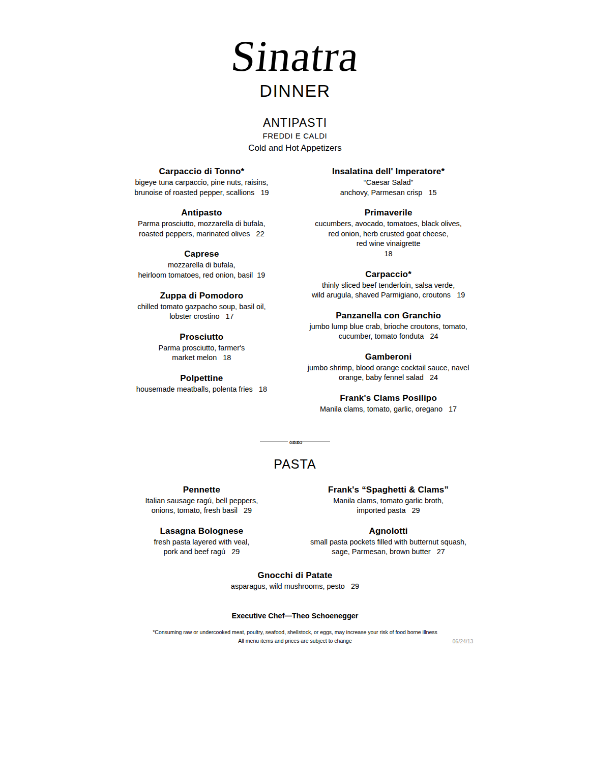Sinatra
DINNER
ANTIPASTI
FREDDI E CALDI
Cold and Hot Appetizers
Carpaccio di Tonno*
bigeye tuna carpaccio, pine nuts, raisins,
brunoise of roasted pepper, scallions 19
Antipasto
Parma prosciutto, mozzarella di bufala,
roasted peppers, marinated olives 22
Caprese
mozzarella di bufala,
heirloom tomatoes, red onion, basil 19
Zuppa di Pomodoro
chilled tomato gazpacho soup, basil oil,
lobster crostino 17
Prosciutto
Parma prosciutto, farmer's
market melon 18
Polpettine
housemade meatballs, polenta fries 18
Insalatina dell' Imperatore*
“Caesar Salad”
anchovy, Parmesan crisp 15
Primaverile
cucumbers, avocado, tomatoes, black olives,
red onion, herb crusted goat cheese,
red wine vinaigrette
18
Carpaccio*
thinly sliced beef tenderloin, salsa verde,
wild arugula, shaved Parmigiano, croutons 19
Panzanella con Granchio
jumbo lump blue crab, brioche croutons, tomato,
cucumber, tomato fonduta 24
Gamberoni
jumbo shrimp, blood orange cocktail sauce, navel
orange, baby fennel salad 24
Frank's Clams Posilipo
Manila clams, tomato, garlic, oregano 17
∞∞∞
PASTA
Pennette
Italian sausage ragú, bell peppers,
onions, tomato, fresh basil 29
Lasagna Bolognese
fresh pasta layered with veal,
pork and beef ragú 29
Frank's “Spaghetti & Clams”
Manila clams, tomato garlic broth,
imported pasta 29
Agnolotti
small pasta pockets filled with butternut squash,
sage, Parmesan, brown butter 27
Gnocchi di Patate
asparagus, wild mushrooms, pesto 29
Executive Chef—Theo Schoenegger
*Consuming raw or undercooked meat, poultry, seafood, shellstock, or eggs, may increase your risk of food borne illness
All menu items and prices are subject to change
06/24/13